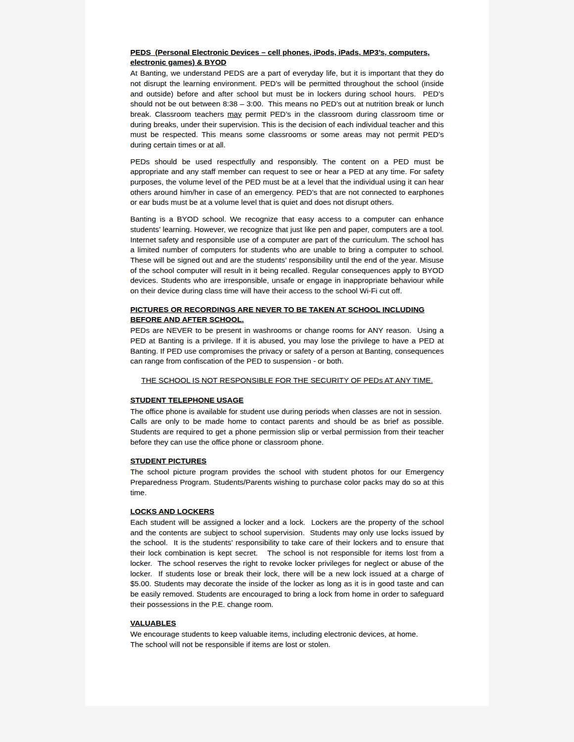PEDS (Personal Electronic Devices – cell phones, iPods, iPads, MP3’s, computers, electronic games) & BYOD
At Banting, we understand PEDS are a part of everyday life, but it is important that they do not disrupt the learning environment. PED’s will be permitted throughout the school (inside and outside) before and after school but must be in lockers during school hours. PED’s should not be out between 8:38 – 3:00. This means no PED’s out at nutrition break or lunch break. Classroom teachers may permit PED’s in the classroom during classroom time or during breaks, under their supervision. This is the decision of each individual teacher and this must be respected. This means some classrooms or some areas may not permit PED’s during certain times or at all.
PEDs should be used respectfully and responsibly. The content on a PED must be appropriate and any staff member can request to see or hear a PED at any time. For safety purposes, the volume level of the PED must be at a level that the individual using it can hear others around him/her in case of an emergency. PED’s that are not connected to earphones or ear buds must be at a volume level that is quiet and does not disrupt others.
Banting is a BYOD school. We recognize that easy access to a computer can enhance students’ learning. However, we recognize that just like pen and paper, computers are a tool. Internet safety and responsible use of a computer are part of the curriculum. The school has a limited number of computers for students who are unable to bring a computer to school. These will be signed out and are the students’ responsibility until the end of the year. Misuse of the school computer will result in it being recalled. Regular consequences apply to BYOD devices. Students who are irresponsible, unsafe or engage in inappropriate behaviour while on their device during class time will have their access to the school Wi-Fi cut off.
PICTURES OR RECORDINGS ARE NEVER TO BE TAKEN AT SCHOOL INCLUDING BEFORE AND AFTER SCHOOL.
PEDs are NEVER to be present in washrooms or change rooms for ANY reason. Using a PED at Banting is a privilege. If it is abused, you may lose the privilege to have a PED at Banting. If PED use compromises the privacy or safety of a person at Banting, consequences can range from confiscation of the PED to suspension - or both.
THE SCHOOL IS NOT RESPONSIBLE FOR THE SECURITY OF PEDs AT ANY TIME.
STUDENT TELEPHONE USAGE
The office phone is available for student use during periods when classes are not in session. Calls are only to be made home to contact parents and should be as brief as possible. Students are required to get a phone permission slip or verbal permission from their teacher before they can use the office phone or classroom phone.
STUDENT PICTURES
The school picture program provides the school with student photos for our Emergency Preparedness Program. Students/Parents wishing to purchase color packs may do so at this time.
LOCKS AND LOCKERS
Each student will be assigned a locker and a lock. Lockers are the property of the school and the contents are subject to school supervision. Students may only use locks issued by the school. It is the students’ responsibility to take care of their lockers and to ensure that their lock combination is kept secret. The school is not responsible for items lost from a locker. The school reserves the right to revoke locker privileges for neglect or abuse of the locker. If students lose or break their lock, there will be a new lock issued at a charge of $5.00. Students may decorate the inside of the locker as long as it is in good taste and can be easily removed. Students are encouraged to bring a lock from home in order to safeguard their possessions in the P.E. change room.
VALUABLES
We encourage students to keep valuable items, including electronic devices, at home.
The school will not be responsible if items are lost or stolen.